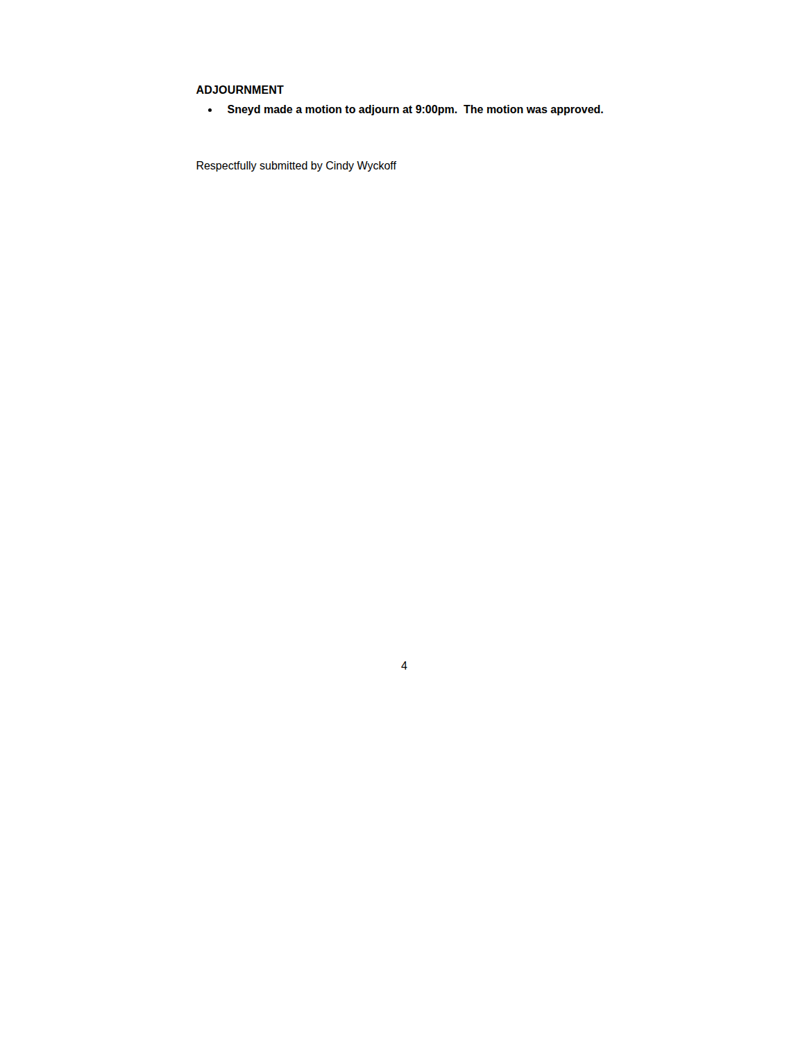ADJOURNMENT
Sneyd made a motion to adjourn at 9:00pm. The motion was approved.
Respectfully submitted by Cindy Wyckoff
4